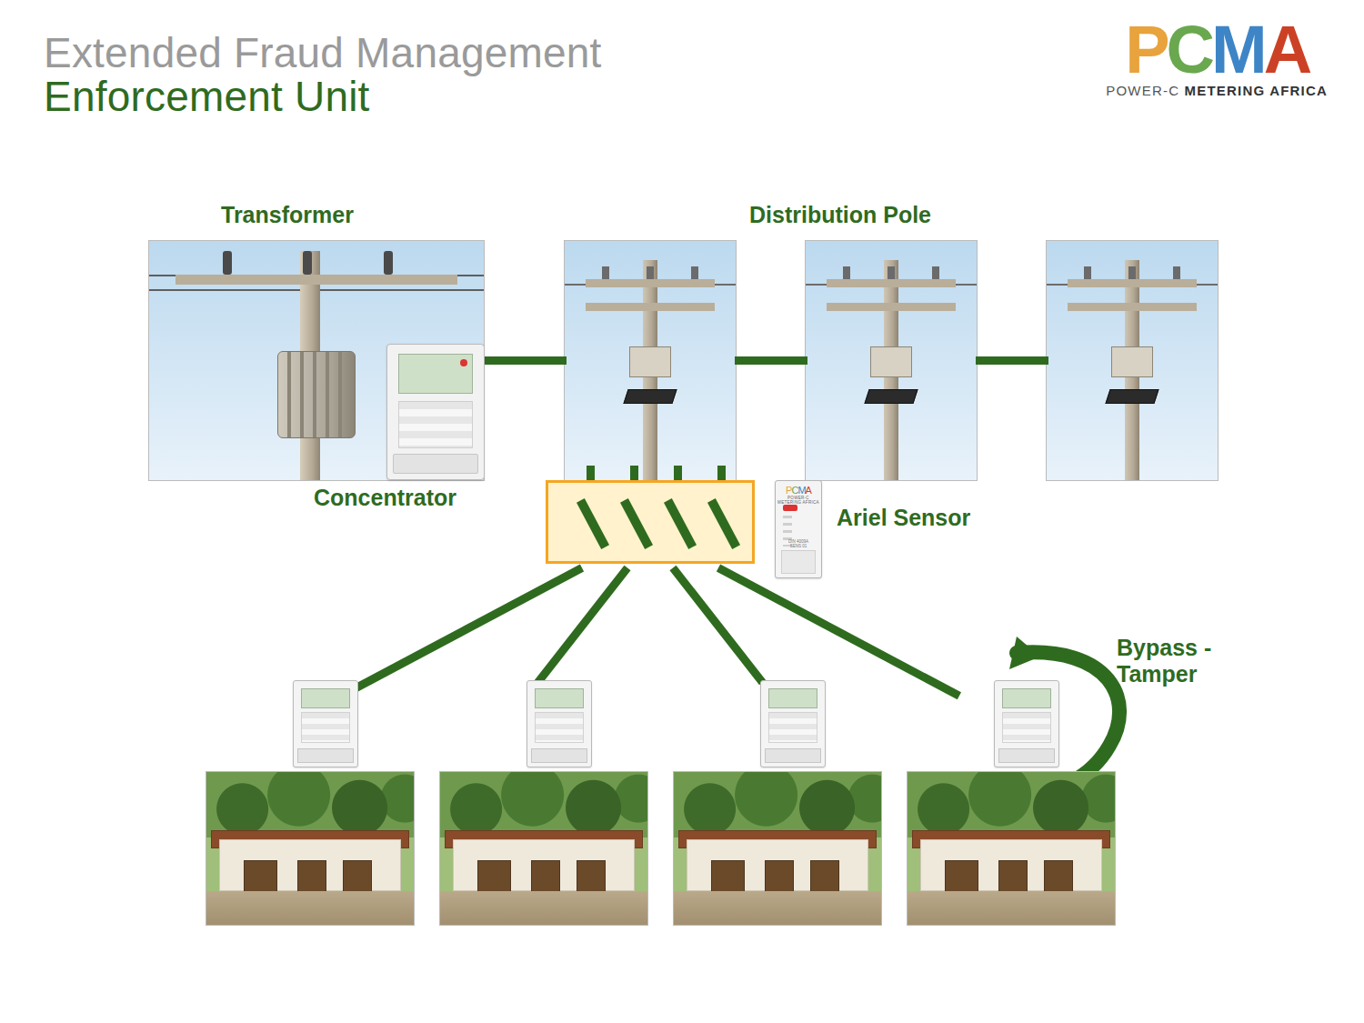Extended Fraud Management
Enforcement Unit
PCMA
POWER-C METERING AFRICA
Transformer
Distribution Pole
Concentrator
Ariel Sensor
Bypass -
Tamper
PCMA
POWER-C METERING AFRICA
DIN 4009A
SENS 01